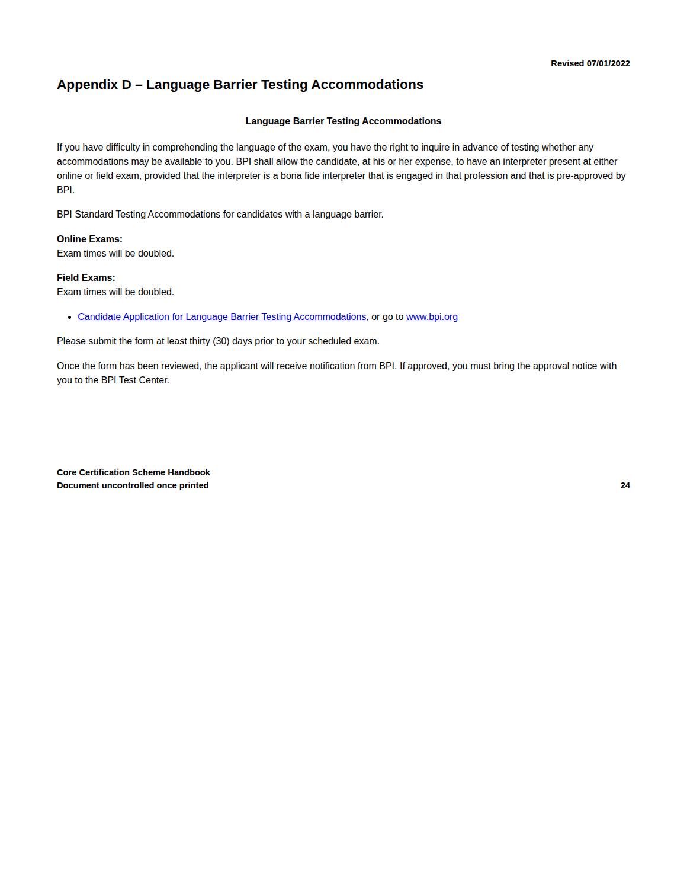Revised 07/01/2022
Appendix D – Language Barrier Testing Accommodations
Language Barrier Testing Accommodations
If you have difficulty in comprehending the language of the exam, you have the right to inquire in advance of testing whether any accommodations may be available to you. BPI shall allow the candidate, at his or her expense, to have an interpreter present at either online or field exam, provided that the interpreter is a bona fide interpreter that is engaged in that profession and that is pre-approved by BPI.
BPI Standard Testing Accommodations for candidates with a language barrier.
Online Exams:
Exam times will be doubled.
Field Exams:
Exam times will be doubled.
Candidate Application for Language Barrier Testing Accommodations, or go to www.bpi.org
Please submit the form at least thirty (30) days prior to your scheduled exam.
Once the form has been reviewed, the applicant will receive notification from BPI. If approved, you must bring the approval notice with you to the BPI Test Center.
Core Certification Scheme Handbook Document uncontrolled once printed24